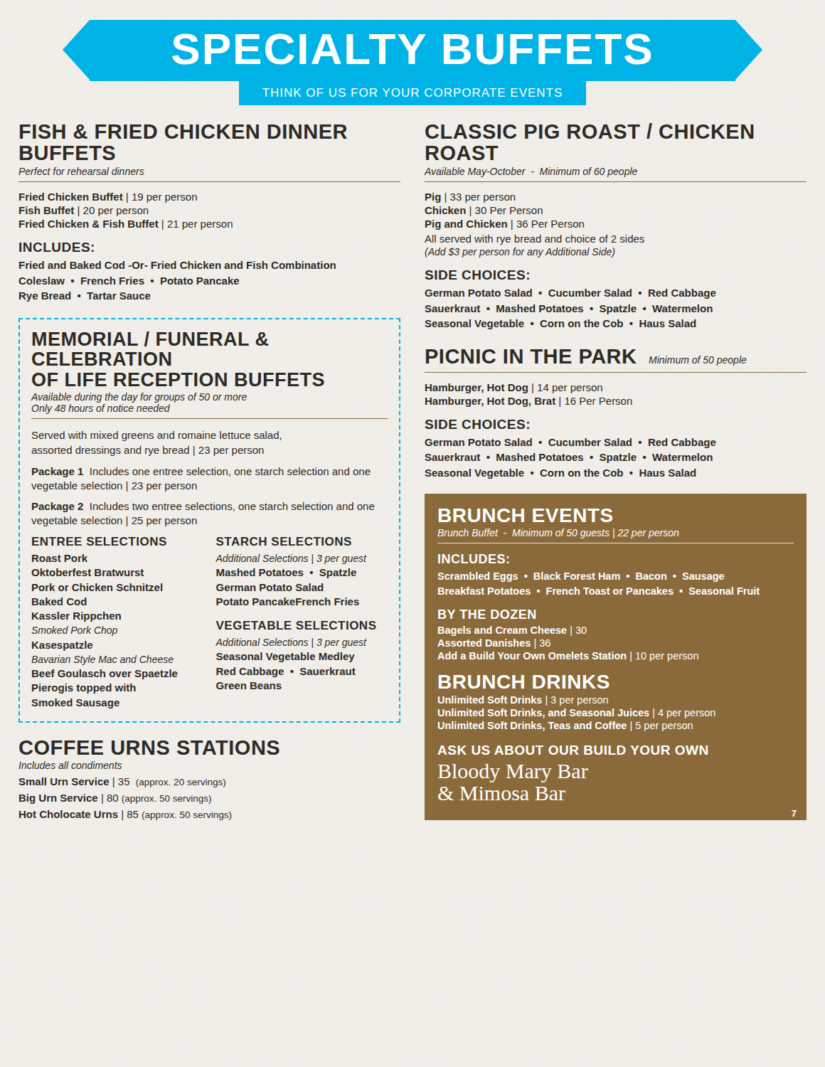SPECIALTY BUFFETS
THINK OF US FOR YOUR CORPORATE EVENTS
FISH & FRIED CHICKEN DINNER BUFFETS
Perfect for rehearsal dinners
Fried Chicken Buffet | 19 per person
Fish Buffet | 20 per person
Fried Chicken & Fish Buffet | 21 per person
INCLUDES:
Fried and Baked Cod -Or- Fried Chicken and Fish Combination
Coleslaw • French Fries • Potato Pancake
Rye Bread • Tartar Sauce
MEMORIAL / FUNERAL & CELEBRATION
OF LIFE RECEPTION BUFFETS
Available during the day for groups of 50 or more
Only 48 hours of notice needed
Served with mixed greens and romaine lettuce salad,
assorted dressings and rye bread | 23 per person
Package 1 Includes one entree selection, one starch selection and one vegetable selection | 23 per person
Package 2 Includes two entree selections, one starch selection and one vegetable selection | 25 per person
ENTREE SELECTIONS
Roast Pork
Oktoberfest Bratwurst
Pork or Chicken Schnitzel
Baked Cod
Kassler Rippchen
Smoked Pork Chop
Kasespatzle
Bavarian Style Mac and Cheese
Beef Goulasch over Spaetzle
Pierogis topped with
Smoked Sausage
STARCH SELECTIONS
Additional Selections | 3 per guest
Mashed Potatoes • Spatzle
German Potato Salad
Potato PancakeFrench Fries
VEGETABLE SELECTIONS
Additional Selections | 3 per guest
Seasonal Vegetable Medley
Red Cabbage • Sauerkraut
Green Beans
COFFEE URNS STATIONS
Includes all condiments
Small Urn Service | 35 (approx. 20 servings)
Big Urn Service | 80 (approx. 50 servings)
Hot Cholocate Urns | 85 (approx. 50 servings)
CLASSIC PIG ROAST / CHICKEN ROAST
Available May-October - Minimum of 60 people
Pig | 33 per person
Chicken | 30 Per Person
Pig and Chicken | 36 Per Person
All served with rye bread and choice of 2 sides
(Add $3 per person for any Additional Side)
SIDE CHOICES:
German Potato Salad • Cucumber Salad • Red Cabbage
Sauerkraut • Mashed Potatoes • Spatzle • Watermelon
Seasonal Vegetable • Corn on the Cob • Haus Salad
PICNIC IN THE PARK Minimum of 50 people
Hamburger, Hot Dog | 14 per person
Hamburger, Hot Dog, Brat | 16 Per Person
SIDE CHOICES:
German Potato Salad • Cucumber Salad • Red Cabbage
Sauerkraut • Mashed Potatoes • Spatzle • Watermelon
Seasonal Vegetable • Corn on the Cob • Haus Salad
BRUNCH EVENTS
Brunch Buffet - Minimum of 50 guests | 22 per person
INCLUDES:
Scrambled Eggs • Black Forest Ham • Bacon • Sausage
Breakfast Potatoes • French Toast or Pancakes • Seasonal Fruit
BY THE DOZEN
Bagels and Cream Cheese | 30
Assorted Danishes | 36
Add a Build Your Own Omelets Station | 10 per person
BRUNCH DRINKS
Unlimited Soft Drinks | 3 per person
Unlimited Soft Drinks, and Seasonal Juices | 4 per person
Unlimited Soft Drinks, Teas and Coffee | 5 per person
ASK US ABOUT OUR BUILD YOUR OWN
Bloody Mary Bar
& Mimosa Bar
7